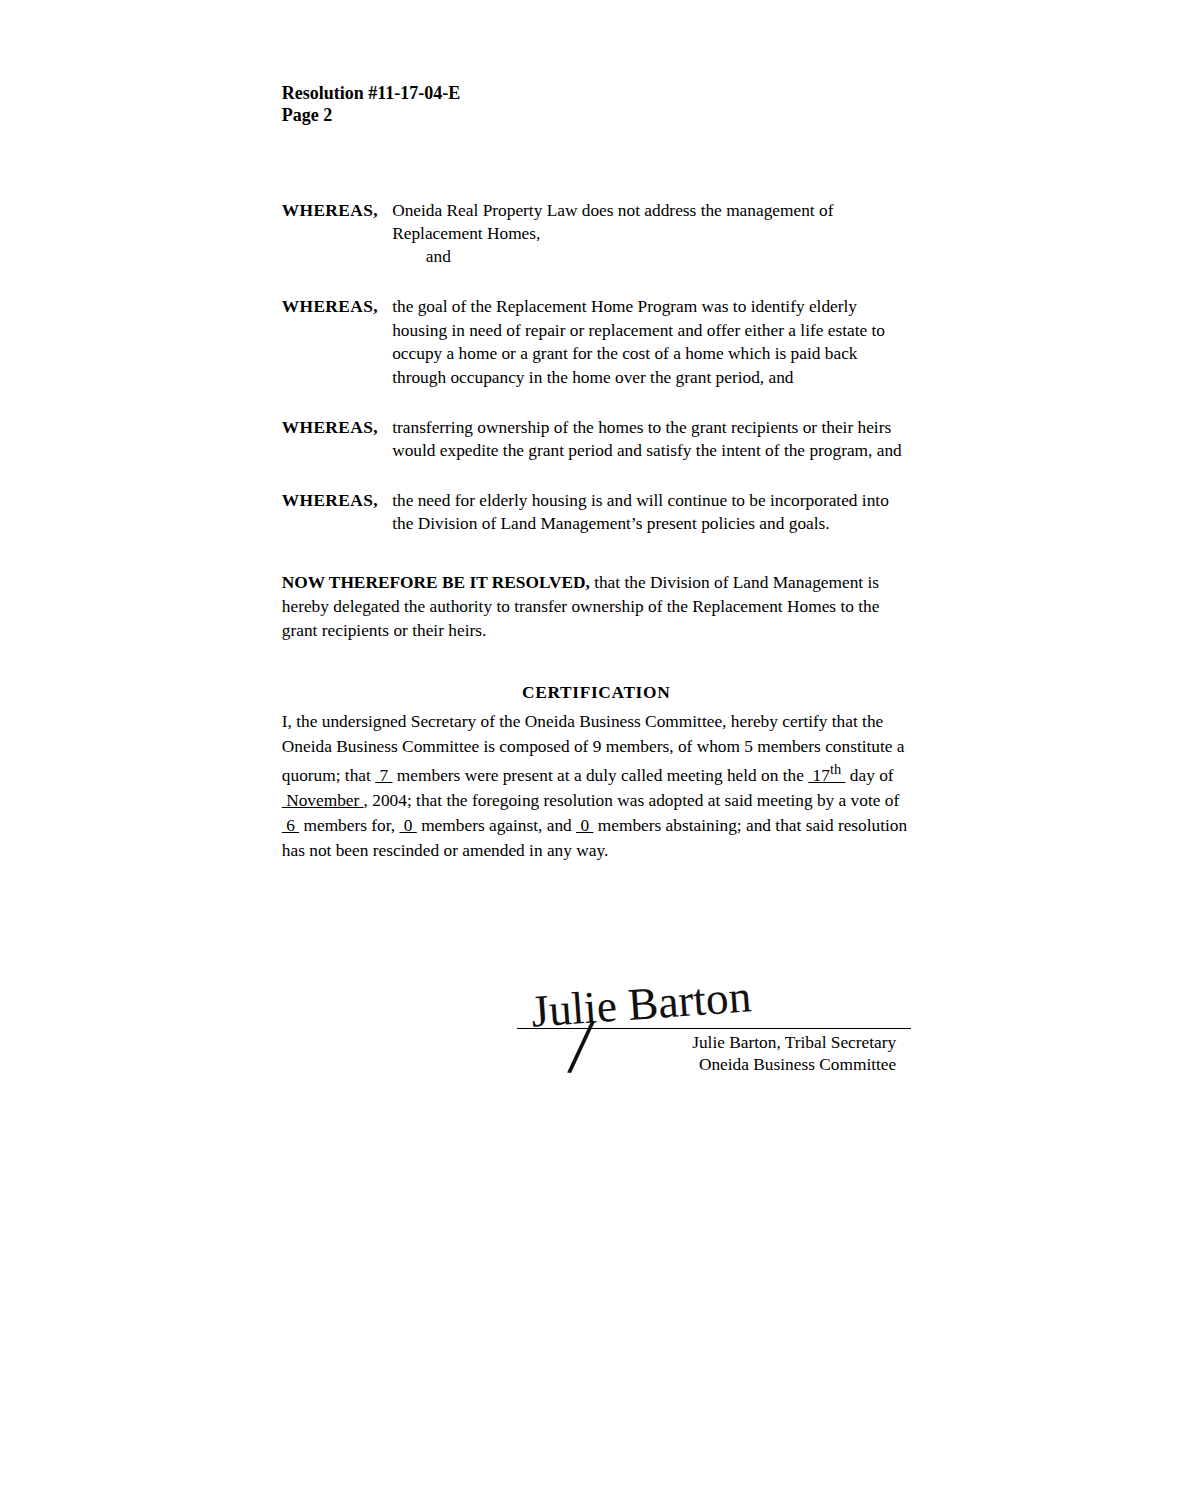Resolution #11-17-04-E
Page 2
WHEREAS,
Oneida Real Property Law does not address the management of Replacement Homes,and
WHEREAS,
the goal of the Replacement Home Program was to identify elderly housing in need of repair or replacement and offer either a life estate to occupy a home or a grant for the cost of a home which is paid back through occupancy in the home over the grant period, and
WHEREAS,
transferring ownership of the homes to the grant recipients or their heirs would expedite the grant period and satisfy the intent of the program, and
WHEREAS,
the need for elderly housing is and will continue to be incorporated into the Division of Land Management’s present policies and goals.
NOW THEREFORE BE IT RESOLVED, that the Division of Land Management is hereby delegated the authority to transfer ownership of the Replacement Homes to the grant recipients or their heirs.
CERTIFICATION
I, the undersigned Secretary of the Oneida Business Committee, hereby certify that the Oneida Business Committee is composed of 9 members, of whom 5 members constitute a quorum; that 7 members were present at a duly called meeting held on the 17th day of November , 2004; that the foregoing resolution was adopted at said meeting by a vote of 6 members for, 0 members against, and 0 members abstaining; and that said resolution has not been rescinded or amended in any way.
Julie Barton
Julie Barton, Tribal Secretary
Oneida Business Committee
/